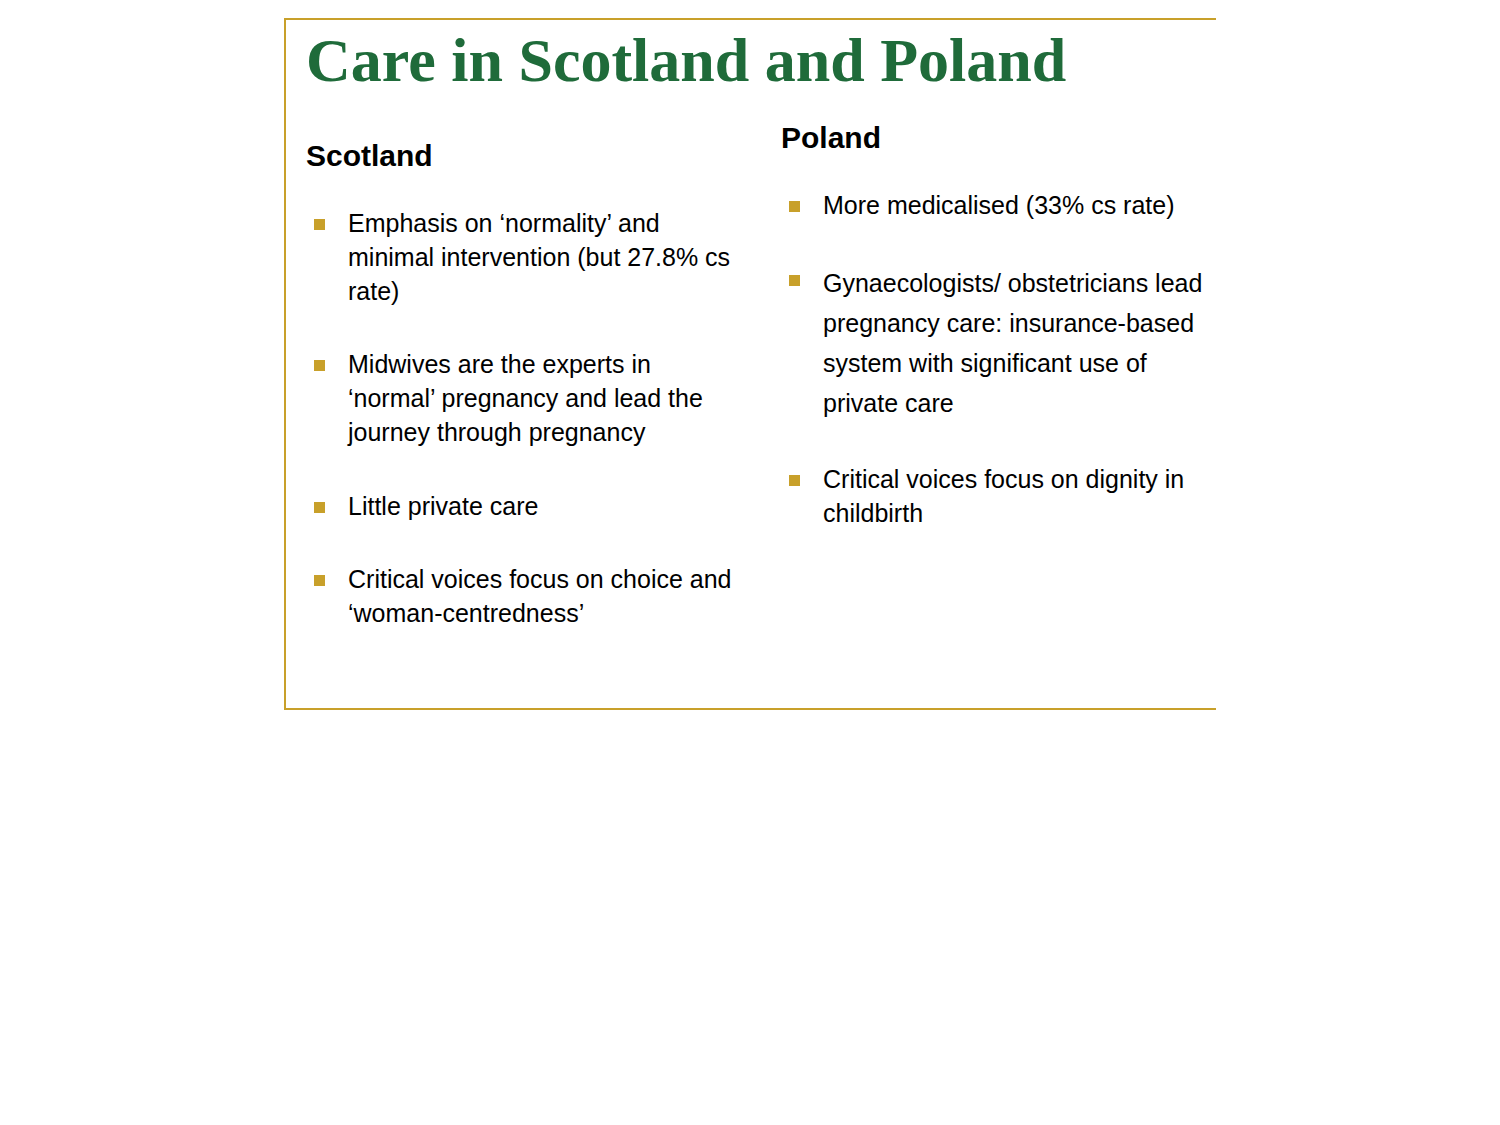Care in Scotland and Poland
Scotland
Emphasis on ‘normality’ and minimal intervention (but 27.8% cs rate)
Midwives are the experts in ‘normal’ pregnancy and lead the journey through pregnancy
Little private care
Critical voices focus on choice and ‘woman-centredness’
Poland
More medicalised (33% cs rate)
Gynaecologists/ obstetricians lead pregnancy care: insurance-based system with significant use of private care
Critical voices focus on dignity in childbirth